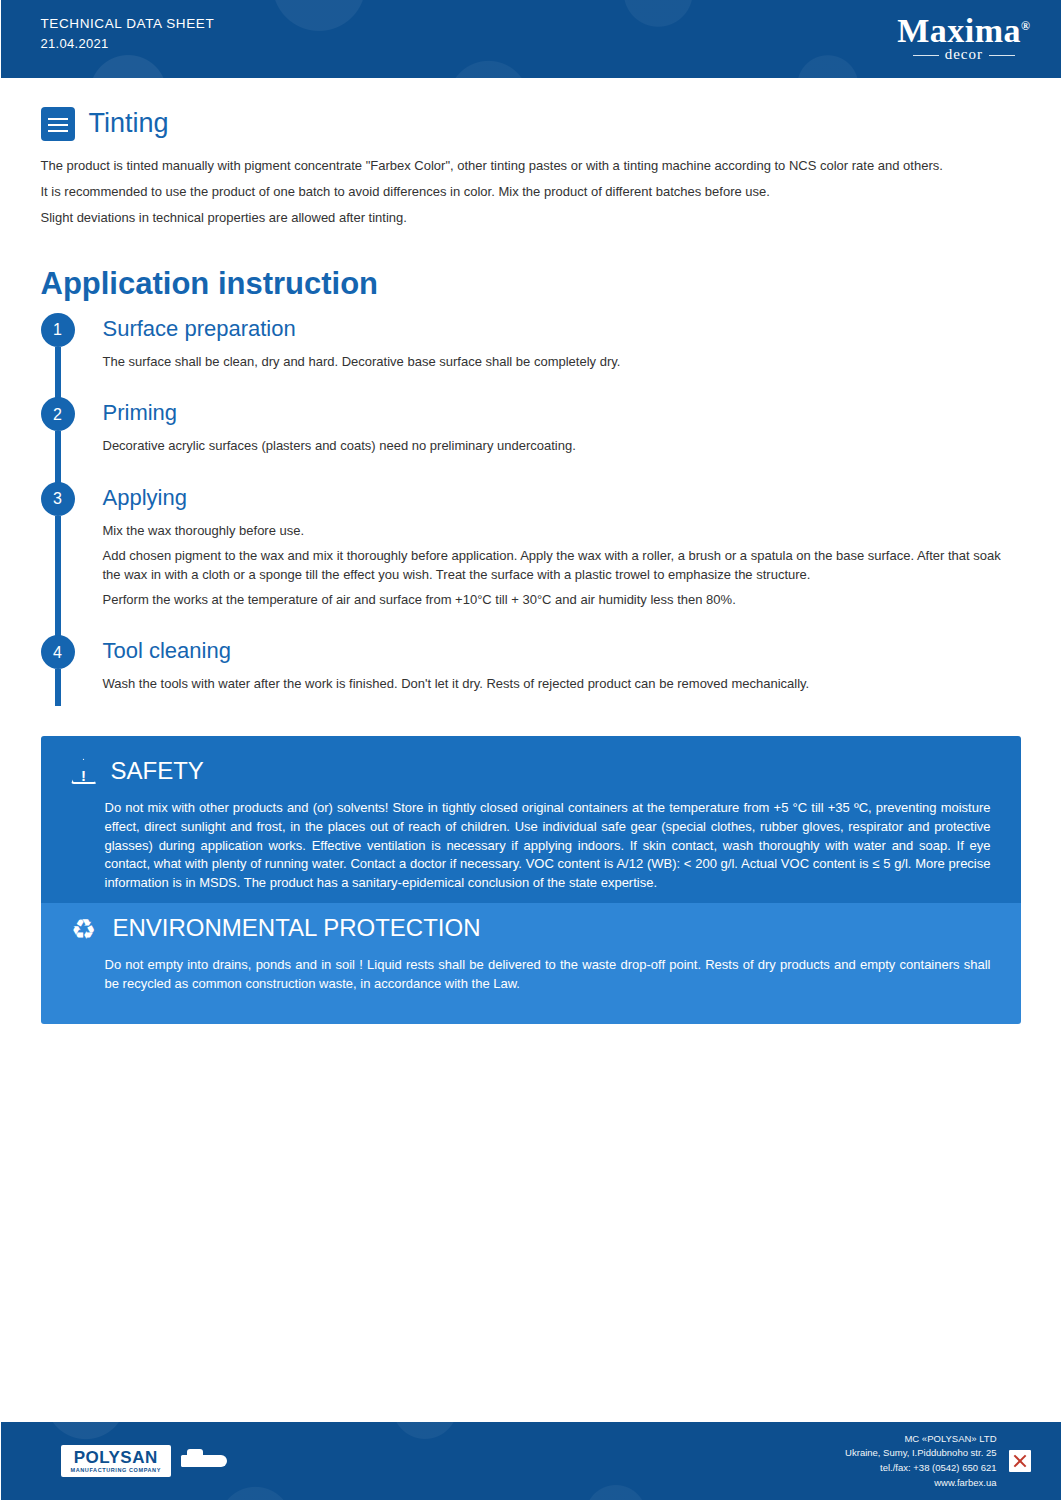TECHNICAL DATA SHEET
21.04.2021
Maxima®
decor
Tinting
The product is tinted manually with pigment concentrate "Farbex Color", other tinting pastes or with a tinting machine according to NCS color rate and others.
It is recommended to use the product of one batch to avoid differences in color. Mix the product of different batches before use.
Slight deviations in technical properties are allowed after tinting.
Application instruction
1
Surface preparation
The surface shall be clean, dry and hard. Decorative base surface shall be completely dry.
2
Priming
Decorative acrylic surfaces (plasters and coats) need no preliminary undercoating.
3
Applying
Mix the wax thoroughly before use.
Add chosen pigment to the wax and mix it thoroughly before application. Apply the wax with a roller, a brush or a spatula on the base surface. After that soak the wax in with a cloth or a sponge till the effect you wish. Treat the surface with a plastic trowel to emphasize the structure.
Perform the works at the temperature of air and surface from +10°C till + 30°C and air humidity less then 80%.
4
Tool cleaning
Wash the tools with water after the work is finished. Don't let it dry. Rests of rejected product can be removed mechanically.
!SAFETY
Do not mix with other products and (or) solvents! Store in tightly closed original containers at the temperature from +5 °C till +35 ºC, preventing moisture effect, direct sunlight and frost, in the places out of reach of children. Use individual safe gear (special clothes, rubber gloves, respirator and protective glasses) during application works. Effective ventilation is necessary if applying indoors. If skin contact, wash thoroughly with water and soap. If eye contact, what with plenty of running water. Contact a doctor if necessary. VOC content is A/12 (WB): < 200 g/l. Actual VOC content is ≤ 5 g/l. More precise information is in MSDS. The product has a sanitary-epidemical conclusion of the state expertise.
ENVIRONMENTAL PROTECTION
Do not empty into drains, ponds and in soil ! Liquid rests shall be delivered to the waste drop-off point. Rests of dry products and empty containers shall be recycled as common construction waste, in accordance with the Law.
POLYSAN
MANUFACTURING COMPANY
MC «POLYSAN» LTD
Ukraine, Sumy, I.Piddubnoho str. 25
tel./fax: +38 (0542) 650 621
www.farbex.ua